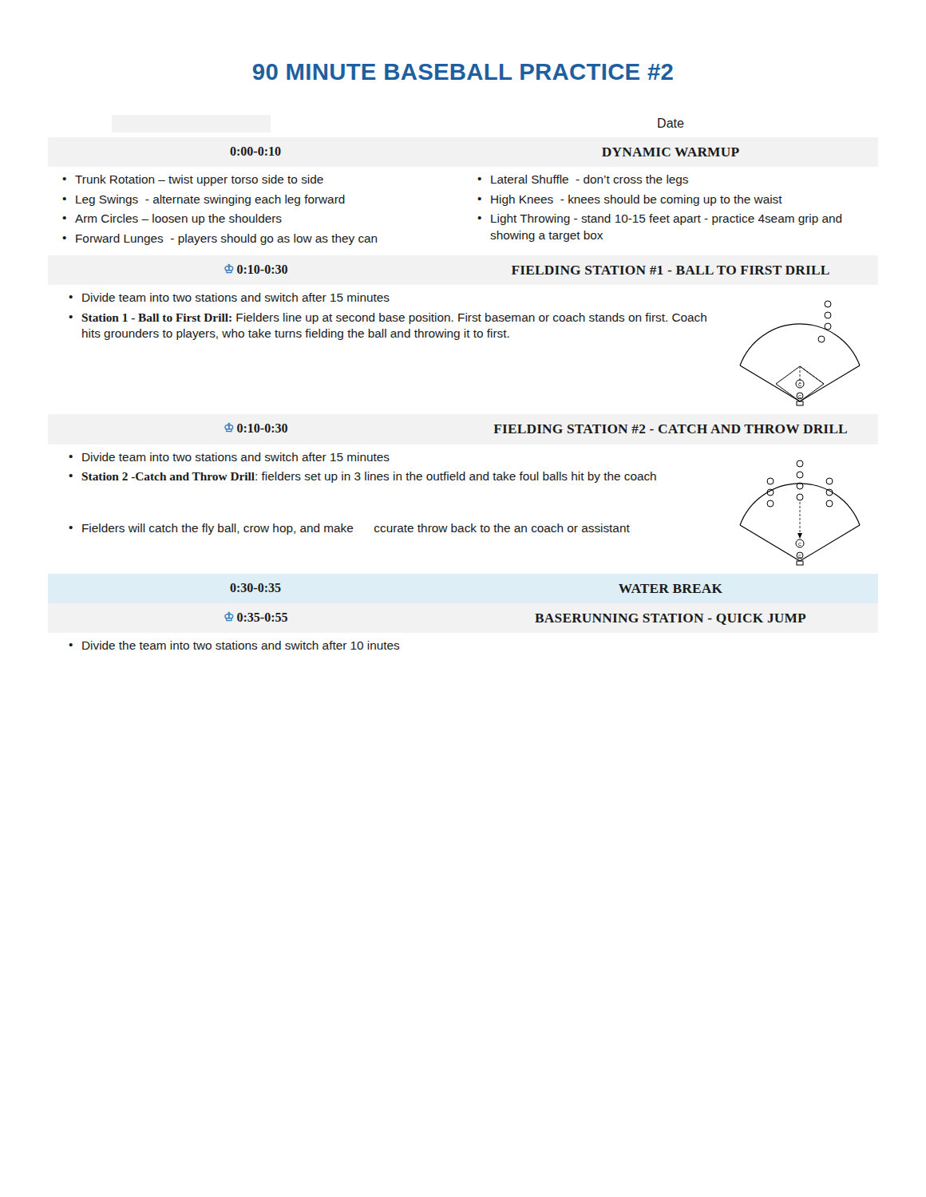90 MINUTE BASEBALL PRACTICE #2
| | Date |
| 0:00-0:10 | DYNAMIC WARMUP |
| Trunk Rotation – twist upper torso side to side Leg Swings - alternate swinging each leg forward Arm Circles – loosen up the shoulders Forward Lunges - players should go as low as they can | Lateral Shuffle - don’t cross the legs High Knees - knees should be coming up to the waist Light Throwing - stand 10-15 feet apart - practice 4seam grip and showing a target box |
| ♔ 0:10-0:30 | FIELDING STATION #1 - BALL TO FIRST DRILL |
| Divide team into two stations and switch after 15 minutes Station 1 - Ball to First Drill: Fielders line up at second base position. First baseman or coach stands on first. Coach hits grounders to players, who take turns fielding the ball and throwing it to first. C C |
| ♔ 0:10-0:30 | FIELDING STATION #2 - CATCH AND THROW DRILL |
| Divide team into two stations and switch after 15 minutes Station 2 -Catch and Throw Drill : fielders set up in 3 lines in the outfield and take foul balls hit by the coach Fielders will catch the fly ball, crow hop, and make ccurate throw back to the an coach or assistant C C |
| 0:30-0:35 | WATER BREAK |
| ♔ 0:35-0:55 | BASERUNNING STATION - QUICK JUMP |
| Divide the team into two stations and switch after 10 inutes |